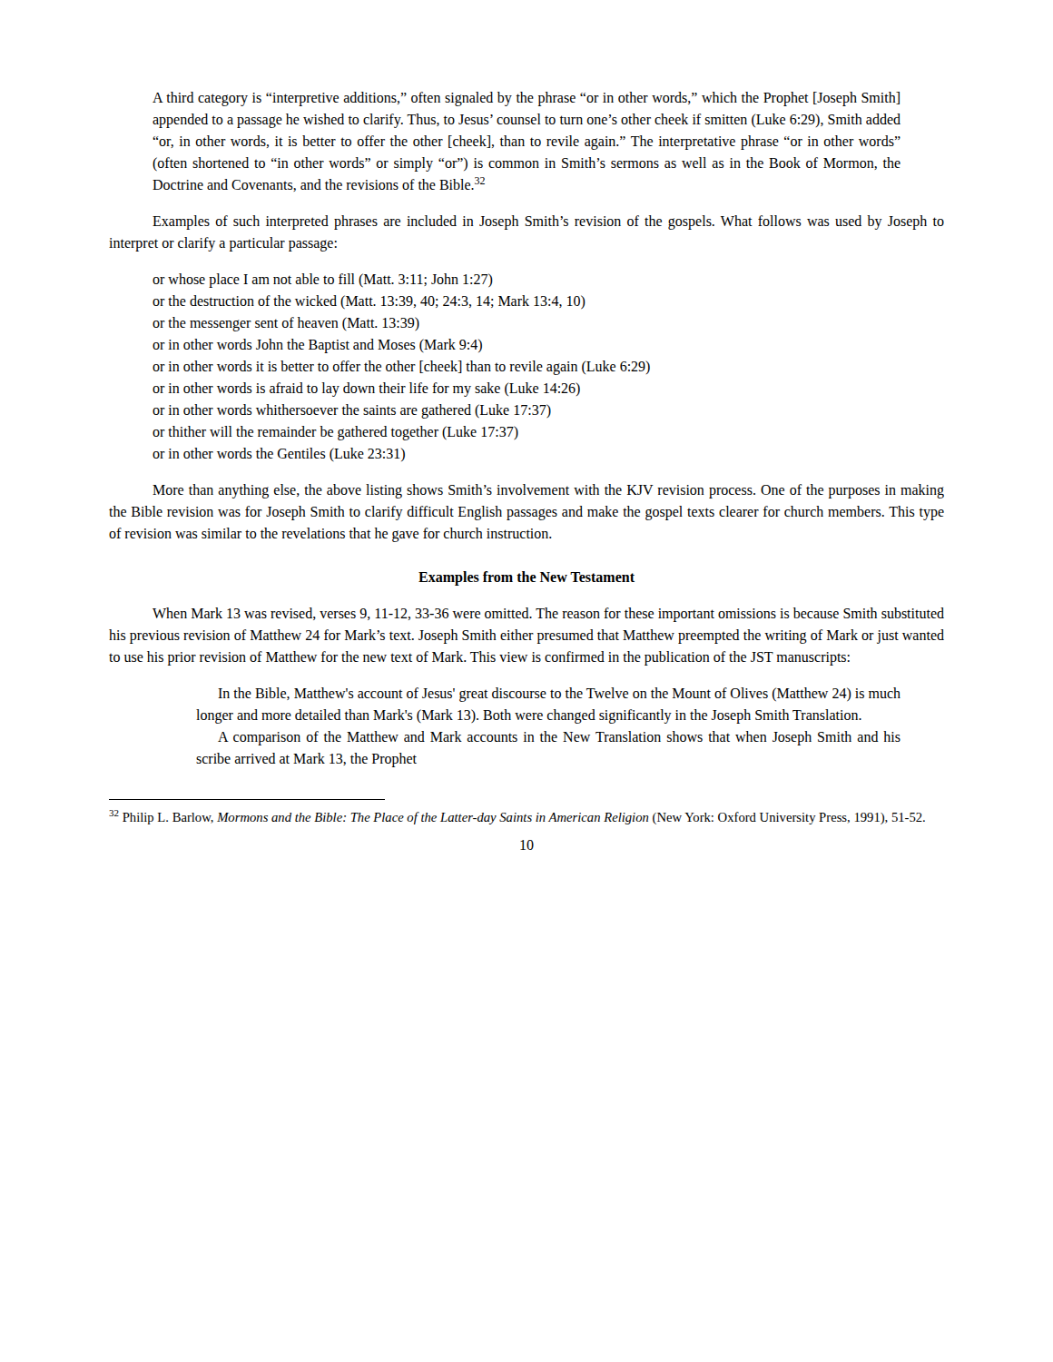A third category is “interpretive additions,” often signaled by the phrase “or in other words,” which the Prophet [Joseph Smith] appended to a passage he wished to clarify. Thus, to Jesus’ counsel to turn one’s other cheek if smitten (Luke 6:29), Smith added “or, in other words, it is better to offer the other [cheek], than to revile again.” The interpretative phrase “or in other words” (often shortened to “in other words” or simply “or”) is common in Smith’s sermons as well as in the Book of Mormon, the Doctrine and Covenants, and the revisions of the Bible.32
Examples of such interpreted phrases are included in Joseph Smith’s revision of the gospels. What follows was used by Joseph to interpret or clarify a particular passage:
or whose place I am not able to fill (Matt. 3:11; John 1:27)
or the destruction of the wicked (Matt. 13:39, 40; 24:3, 14; Mark 13:4, 10)
or the messenger sent of heaven (Matt. 13:39)
or in other words John the Baptist and Moses (Mark 9:4)
or in other words it is better to offer the other [cheek] than to revile again (Luke 6:29)
or in other words is afraid to lay down their life for my sake (Luke 14:26)
or in other words whithersoever the saints are gathered (Luke 17:37)
or thither will the remainder be gathered together (Luke 17:37)
or in other words the Gentiles (Luke 23:31)
More than anything else, the above listing shows Smith’s involvement with the KJV revision process. One of the purposes in making the Bible revision was for Joseph Smith to clarify difficult English passages and make the gospel texts clearer for church members. This type of revision was similar to the revelations that he gave for church instruction.
Examples from the New Testament
When Mark 13 was revised, verses 9, 11-12, 33-36 were omitted. The reason for these important omissions is because Smith substituted his previous revision of Matthew 24 for Mark’s text. Joseph Smith either presumed that Matthew preempted the writing of Mark or just wanted to use his prior revision of Matthew for the new text of Mark. This view is confirmed in the publication of the JST manuscripts:
In the Bible, Matthew's account of Jesus' great discourse to the Twelve on the Mount of Olives (Matthew 24) is much longer and more detailed than Mark's (Mark 13). Both were changed significantly in the Joseph Smith Translation.
A comparison of the Matthew and Mark accounts in the New Translation shows that when Joseph Smith and his scribe arrived at Mark 13, the Prophet
32 Philip L. Barlow, Mormons and the Bible: The Place of the Latter-day Saints in American Religion (New York: Oxford University Press, 1991), 51-52.
10